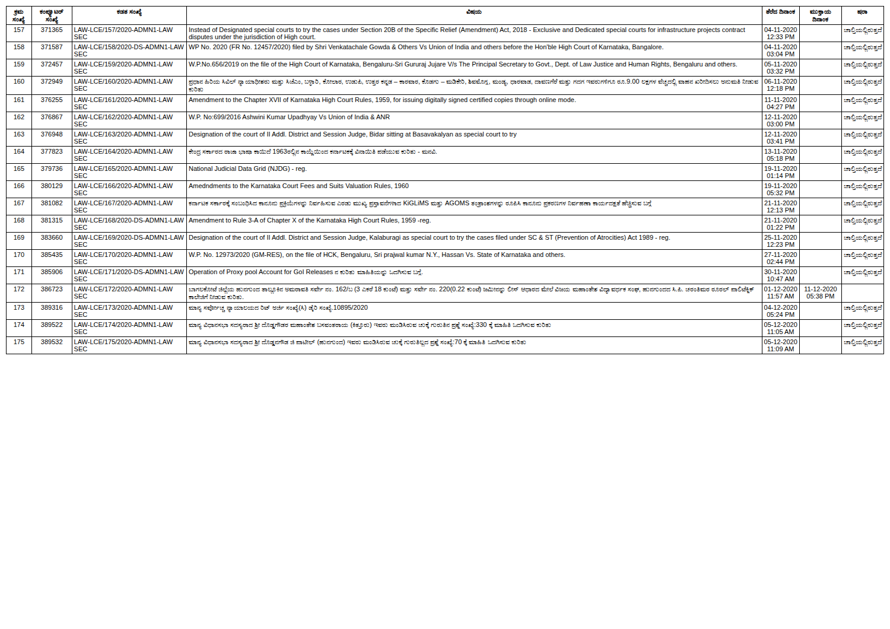| ಕ್ರಮ ಸಂಖ್ಯೆ | ಕಂಪ್ಯೂಟರ್ ಸಂಖ್ಯೆ | ಕಡತ ಸಂಖ್ಯೆ | ವಿಷಯ | ತೆರೆದ ದಿನಾಂಕ | ಮುಕ್ತಾಯ ದಿನಾಂಕ | ಷರಾ |
| --- | --- | --- | --- | --- | --- | --- |
| 157 | 371365 | LAW-LCE/157/2020-ADMN1-LAW SEC | Instead of Designated special courts to try the cases under Section 20B of the Specific Relief (Amendment) Act, 2018 - Exclusive and Dedicated special courts for infrastructure projects contract disputes under the jurisdiction of High court. | 04-11-2020 12:33 PM | | ಚಾಲ್ತಿಯಲ್ಲಿರುತ್ತದೆ |
| 158 | 371587 | LAW-LCE/158/2020-DS-ADMN1-LAW SEC | WP No. 2020 (FR No. 12457/2020) filed by Shri Venkatachale Gowda & Others Vs Union of India and others before the Hon'ble High Court of Karnataka, Bangalore. | 04-11-2020 03:04 PM | | ಚಾಲ್ತಿಯಲ್ಲಿರುತ್ತದೆ |
| 159 | 372457 | LAW-LCE/159/2020-ADMN1-LAW SEC | W.P.No.656/2019 on the file of the High Court of Karnataka, Bengaluru-Sri Gururaj Jujare V/s The Principal Secretary to Govt., Dept. of Law Justice and Human Rights, Bengaluru and others. | 05-11-2020 03:32 PM | | ಚಾಲ್ತಿಯಲ್ಲಿರುತ್ತದೆ |
| 160 | 372949 | LAW-LCE/160/2020-ADMN1-LAW SEC | ಪ್ರಧಾನ ಹಿರಿಯ ಸಿವಿಲ್ ನ್ಯಾಯಾಧೀಶರು ಮತ್ತು ಸಿಜೆಎಂ, ಬಳ್ಳಾರಿ, ಕೋಲಾರ, ಉಡುಪಿ, ಉತ್ತರ ಕನ್ನಡ – ಕಾರವಾರ, ಕೊಡಗು – ಮಡಿಕೇರಿ, ಶಿವಮೊಗ್ಗ, ಮಂಡ್ಯ, ಧಾರವಾಡ, ದಾವಣಗೆರೆ ಮತ್ತು ಗದಗ ಇವರುಗಳಿಗೂ ರೂ.9.00 ಲಕ್ಷಗಳ ವೆಚ್ಚದಲ್ಲಿ ವಾಹನ ಖರೀದಿಸಲು ಅನುಮತಿ ನೀಡುವ ಕುರಿತು | 06-11-2020 12:18 PM | | ಚಾಲ್ತಿಯಲ್ಲಿರುತ್ತದೆ |
| 161 | 376255 | LAW-LCE/161/2020-ADMN1-LAW SEC | Amendment to the Chapter XVII of Karnataka High Court Rules, 1959, for issuing digitally signed certified copies through online mode. | 11-11-2020 04:27 PM | | ಚಾಲ್ತಿಯಲ್ಲಿರುತ್ತದೆ |
| 162 | 376867 | LAW-LCE/162/2020-ADMN1-LAW SEC | W.P. No:699/2016 Ashwini Kumar Upadhyay Vs Union of India & ANR | 12-11-2020 03:00 PM | | ಚಾಲ್ತಿಯಲ್ಲಿರುತ್ತದೆ |
| 163 | 376948 | LAW-LCE/163/2020-ADMN1-LAW SEC | Designation of the court of II Addl. District and Session Judge, Bidar sitting at Basavakalyan as special court to try | 12-11-2020 03:41 PM | | ಚಾಲ್ತಿಯಲ್ಲಿರುತ್ತದೆ |
| 164 | 377823 | LAW-LCE/164/2020-ADMN1-LAW SEC | ಕೇಂದ್ರ ಸರ್ಕಾರದ ರಾಜಾ ಭಾಷಾ ಕಾಯಿದೆ 1963ರಲ್ಲಿನ ಕಾಯ್ದೆಯಿಂದ ಕರ್ನಾಟಕಕ್ಕೆ ವಿನಾಯಿತಿ ಪಡೆಯುವ ಕುರಿತು - ಮನವಿ. | 13-11-2020 05:18 PM | | ಚಾಲ್ತಿಯಲ್ಲಿರುತ್ತದೆ |
| 165 | 379736 | LAW-LCE/165/2020-ADMN1-LAW SEC | National Judicial Data Grid (NJDG) - reg. | 19-11-2020 01:14 PM | | ಚಾಲ್ತಿಯಲ್ಲಿರುತ್ತದೆ |
| 166 | 380129 | LAW-LCE/166/2020-ADMN1-LAW SEC | Amedndments to the Karnataka Court Fees and Suits Valuation Rules, 1960 | 19-11-2020 05:32 PM | | ಚಾಲ್ತಿಯಲ್ಲಿರುತ್ತದೆ |
| 167 | 381082 | LAW-LCE/167/2020-ADMN1-LAW SEC | ಕರ್ನಾಟಕ ಸರ್ಕಾರಕ್ಕೆ ಸಂಬಂಧಿಸಿದ ಕಾನೂನು ಪ್ರಕ್ರಿಯೆಗಳನ್ನು ನಿರ್ವಹಿಸುವ ಎರಡು ಮುಖ್ಯ ಪ್ರಸ್ತಾವನೆಗಳಾದ KiGLiMS ಮತ್ತು AGOMS ತಂತ್ರಾಂಶಗಳನ್ನು ರೂಪಿಸಿ ಕಾನೂನು ಪ್ರಕರಣಗಳ ನಿರ್ವಹಣಾ ಕಾರ್ಯದಕ್ಷತೆ ಹೆಚ್ಚಿಸುವ ಬಗ್ಗೆ | 21-11-2020 12:13 PM | | ಚಾಲ್ತಿಯಲ್ಲಿರುತ್ತದೆ |
| 168 | 381315 | LAW-LCE/168/2020-DS-ADMN1-LAW SEC | Amendment to Rule 3-A of Chapter X of the Karnataka High Court Rules, 1959 -reg. | 21-11-2020 01:22 PM | | ಚಾಲ್ತಿಯಲ್ಲಿರುತ್ತದೆ |
| 169 | 383660 | LAW-LCE/169/2020-DS-ADMN1-LAW SEC | Designation of the court of II Addl. District and Session Judge, Kalaburagi as special court to try the cases filed under SC & ST (Prevention of Atrocities) Act 1989 - reg. | 25-11-2020 12:23 PM | | ಚಾಲ್ತಿಯಲ್ಲಿರುತ್ತದೆ |
| 170 | 385435 | LAW-LCE/170/2020-ADMN1-LAW SEC | W.P. No. 12973/2020 (GM-RES), on the file of HCK, Bengaluru, Sri prajwal kumar N.Y., Hassan Vs. State of Karnataka and others. | 27-11-2020 02:44 PM | | ಚಾಲ್ತಿಯಲ್ಲಿರುತ್ತದೆ |
| 171 | 385906 | LAW-LCE/171/2020-DS-ADMN1-LAW SEC | Operation of Proxy pool Account for GoI Releases ನ ಕುರಿತು ಮಾಹಿತಿಯನ್ನು ಒದಗಿಸುವ ಬಗ್ಗೆ. | 30-11-2020 10:47 AM | | ಚಾಲ್ತಿಯಲ್ಲಿರುತ್ತದೆ |
| 172 | 386723 | LAW-LCE/172/2020-ADMN1-LAW SEC | ಬಾಗಲಕೋಟೆ ಜಿಲ್ಲೆಯ ಹುನಗುಂದ ತಾಲ್ಲೂಕಿನ ಅಮರಾವತಿ ಸರ್ವೇ ನಂ. 162/ಬ (3 ಎಕರೆ 18 ಕುಂಟೆ) ಮತ್ತು ಸರ್ವೇ ನಂ. 220(0.22 ಕುಂಟೆ) ಜಮೀನನ್ನು ಲೀಸ್ ಆಧಾರದ ಮೇಲೆ ವಿಜಯ ಮಹಾಂತೇಶ ವಿದ್ಯಾವರ್ಧಕ ಸಂಘ, ಹುನಗುಂದದ ಸಿ.ಪಿ. ಚರಂತಿಮರ ರೂರಲ್ ಪಾಲಿಟೆಕ್ನಿಕ್ ಕಾಲೇಜಿಗೆ ನೀಡುವ ಕುರಿತು. | 01-12-2020 11:57 AM | 11-12-2020 05:38 PM | |
| 173 | 389316 | LAW-LCE/173/2020-ADMN1-LAW SEC | ಮಾನ್ಯ ಸರ್ವೋಚ್ಚ ನ್ಯಾಯಾಲಯದ ರಿಟ್ ಅರ್ಜಿ ಸಂಖ್ಯೆ(ಸಿ) ಡೈರಿ ಸಂಖ್ಯೆ.10895/2020 | 04-12-2020 05:24 PM | | ಚಾಲ್ತಿಯಲ್ಲಿರುತ್ತದೆ |
| 174 | 389522 | LAW-LCE/174/2020-ADMN1-LAW SEC | ಮಾನ್ಯ ವಿಧಾನಸಭಾ ಸದಸ್ಯರಾದ ಶ್ರೀ ದೊಡ್ಡಗೌಡರ ಮಹಾಂತೇಶ ಬಸವಂತರಾಯ (ಕಿತ್ತೂರು) ಇವರು ಮಂಡಿಸಿರುವ ಚುಕ್ಕೆ ಗುರುತಿನ ಪ್ರಶ್ನೆ ಸಂಖ್ಯೆ:330 ಕ್ಕೆ ಮಾಹಿತಿ ಒದಗಿಸುವ ಕುರಿತು | 05-12-2020 11:05 AM | | ಚಾಲ್ತಿಯಲ್ಲಿರುತ್ತದೆ |
| 175 | 389532 | LAW-LCE/175/2020-ADMN1-LAW SEC | ಮಾನ್ಯ ವಿಧಾನಸಭಾ ಸದಸ್ಯರಾದ ಶ್ರೀ ದೊಡ್ಡನಗೌಡ ಜಿ ಪಾಟೀಲ್ (ಹುನಗುಂದ) ಇವರು ಮಂಡಿಸಿರುವ ಚುಕ್ಕೆ ಗುರುತಿಲ್ಲದ ಪ್ರಶ್ನೆ ಸಂಖ್ಯೆ:70 ಕ್ಕೆ ಮಾಹಿತಿ ಒದಗಿಸುವ ಕುರಿತು | 05-12-2020 11:09 AM | | ಚಾಲ್ತಿಯಲ್ಲಿರುತ್ತದೆ |